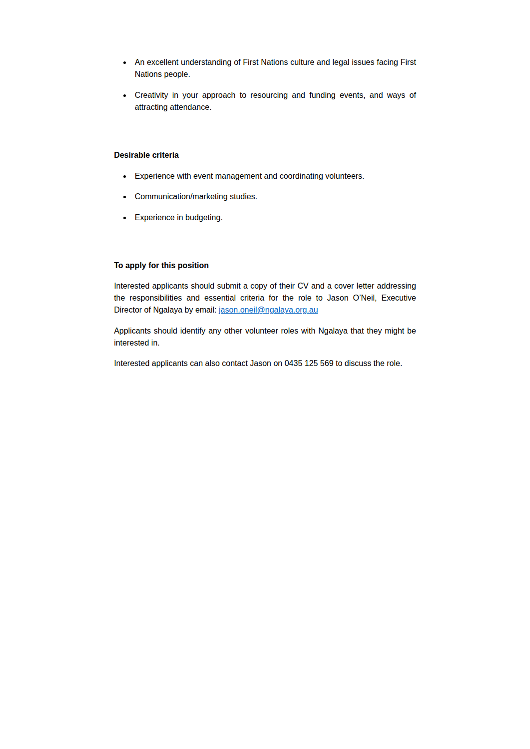An excellent understanding of First Nations culture and legal issues facing First Nations people.
Creativity in your approach to resourcing and funding events, and ways of attracting attendance.
Desirable criteria
Experience with event management and coordinating volunteers.
Communication/marketing studies.
Experience in budgeting.
To apply for this position
Interested applicants should submit a copy of their CV and a cover letter addressing the responsibilities and essential criteria for the role to Jason O’Neil, Executive Director of Ngalaya by email: jason.oneil@ngalaya.org.au
Applicants should identify any other volunteer roles with Ngalaya that they might be interested in.
Interested applicants can also contact Jason on 0435 125 569 to discuss the role.